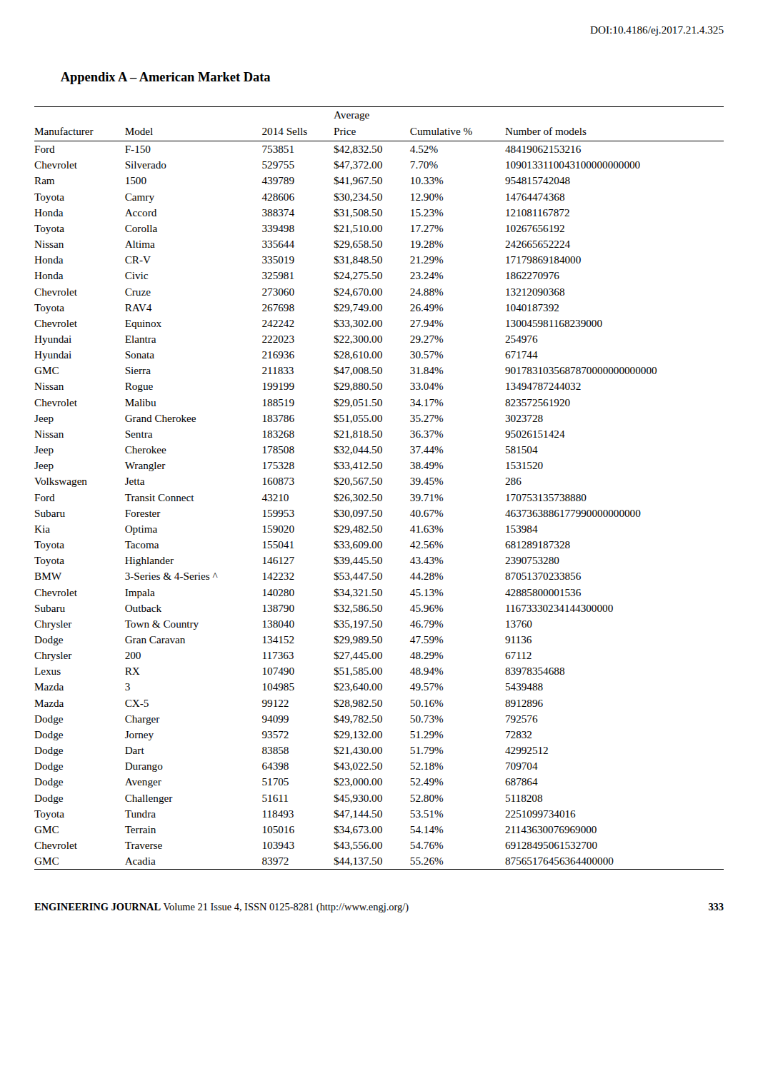DOI:10.4186/ej.2017.21.4.325
Appendix A – American Market Data
| | | | Average | | |
| --- | --- | --- | --- | --- | --- |
| Manufacturer | Model | 2014 Sells | Price | Cumulative % | Number of models |
| Ford | F-150 | 753851 | $42,832.50 | 4.52% | 48419062153216 |
| Chevrolet | Silverado | 529755 | $47,372.00 | 7.70% | 1090133110043100000000000 |
| Ram | 1500 | 439789 | $41,967.50 | 10.33% | 954815742048 |
| Toyota | Camry | 428606 | $30,234.50 | 12.90% | 14764474368 |
| Honda | Accord | 388374 | $31,508.50 | 15.23% | 121081167872 |
| Toyota | Corolla | 339498 | $21,510.00 | 17.27% | 10267656192 |
| Nissan | Altima | 335644 | $29,658.50 | 19.28% | 242665652224 |
| Honda | CR-V | 335019 | $31,848.50 | 21.29% | 17179869184000 |
| Honda | Civic | 325981 | $24,275.50 | 23.24% | 1862270976 |
| Chevrolet | Cruze | 273060 | $24,670.00 | 24.88% | 13212090368 |
| Toyota | RAV4 | 267698 | $29,749.00 | 26.49% | 1040187392 |
| Chevrolet | Equinox | 242242 | $33,302.00 | 27.94% | 130045981168239000 |
| Hyundai | Elantra | 222023 | $22,300.00 | 29.27% | 254976 |
| Hyundai | Sonata | 216936 | $28,610.00 | 30.57% | 671744 |
| GMC | Sierra | 211833 | $47,008.50 | 31.84% | 9017831035687870000000000000 |
| Nissan | Rogue | 199199 | $29,880.50 | 33.04% | 13494787244032 |
| Chevrolet | Malibu | 188519 | $29,051.50 | 34.17% | 823572561920 |
| Jeep | Grand Cherokee | 183786 | $51,055.00 | 35.27% | 3023728 |
| Nissan | Sentra | 183268 | $21,818.50 | 36.37% | 95026151424 |
| Jeep | Cherokee | 178508 | $32,044.50 | 37.44% | 581504 |
| Jeep | Wrangler | 175328 | $33,412.50 | 38.49% | 1531520 |
| Volkswagen | Jetta | 160873 | $20,567.50 | 39.45% | 286 |
| Ford | Transit Connect | 43210 | $26,302.50 | 39.71% | 170753135738880 |
| Subaru | Forester | 159953 | $30,097.50 | 40.67% | 4637363886177990000000000 |
| Kia | Optima | 159020 | $29,482.50 | 41.63% | 153984 |
| Toyota | Tacoma | 155041 | $33,609.00 | 42.56% | 681289187328 |
| Toyota | Highlander | 146127 | $39,445.50 | 43.43% | 2390753280 |
| BMW | 3-Series & 4-Series ^ | 142232 | $53,447.50 | 44.28% | 87051370233856 |
| Chevrolet | Impala | 140280 | $34,321.50 | 45.13% | 42885800001536 |
| Subaru | Outback | 138790 | $32,586.50 | 45.96% | 11673330234144300000 |
| Chrysler | Town & Country | 138040 | $35,197.50 | 46.79% | 13760 |
| Dodge | Gran Caravan | 134152 | $29,989.50 | 47.59% | 91136 |
| Chrysler | 200 | 117363 | $27,445.00 | 48.29% | 67112 |
| Lexus | RX | 107490 | $51,585.00 | 48.94% | 83978354688 |
| Mazda | 3 | 104985 | $23,640.00 | 49.57% | 5439488 |
| Mazda | CX-5 | 99122 | $28,982.50 | 50.16% | 8912896 |
| Dodge | Charger | 94099 | $49,782.50 | 50.73% | 792576 |
| Dodge | Jorney | 93572 | $29,132.00 | 51.29% | 72832 |
| Dodge | Dart | 83858 | $21,430.00 | 51.79% | 42992512 |
| Dodge | Durango | 64398 | $43,022.50 | 52.18% | 709704 |
| Dodge | Avenger | 51705 | $23,000.00 | 52.49% | 687864 |
| Dodge | Challenger | 51611 | $45,930.00 | 52.80% | 5118208 |
| Toyota | Tundra | 118493 | $47,144.50 | 53.51% | 2251099734016 |
| GMC | Terrain | 105016 | $34,673.00 | 54.14% | 21143630076969000 |
| Chevrolet | Traverse | 103943 | $43,556.00 | 54.76% | 69128495061532700 |
| GMC | Acadia | 83972 | $44,137.50 | 55.26% | 87565176456364400000 |
ENGINEERING JOURNAL Volume 21 Issue 4, ISSN 0125-8281 (http://www.engj.org/) 333